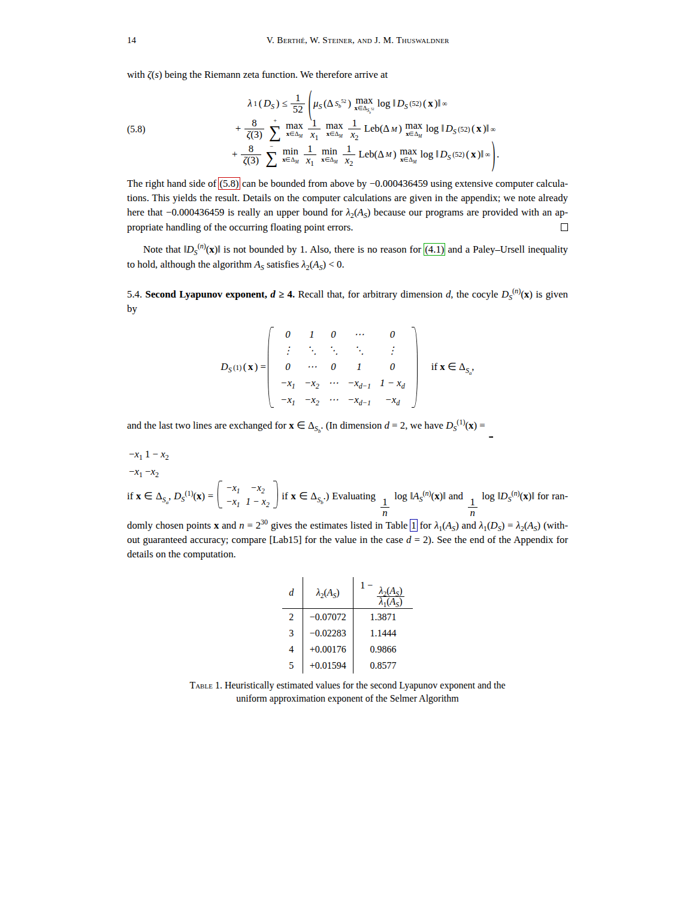14 V. Berthé, W. Steiner, and J. M. Thuswaldner
with ζ(s) being the Riemann zeta function. We therefore arrive at
(5.8)
λ1(DS) ≤ 152 ( μS(ΔSb52) max x∈ΔSb52 log ‖DS(52)(x)‖∞
λ1(DS) ≤ + 8 ζ(3) +∑ max x∈ΔM 1 x1 max x∈ΔM 1 x2 Leb(ΔM) max x∈ΔM log ‖DS(52)(x)‖∞
λ1(DS) ≤ + 8 ζ(3) −∑ min x∈ΔM 1 x1 min x∈ΔM 1 x2 Leb(ΔM) max x∈ΔM log ‖DS(52)(x)‖∞ ).
The right hand side of (5.8) can be bounded from above by −0.000436459 using extensive computer calculations. This yields the result. Details on the computer calculations are given in the appendix; we note already here that −0.000436459 is really an upper bound for λ2(AS) because our programs are provided with an appropriate handling of the occurring floating point errors.
Note that ‖DS(n)(x)‖ is not bounded by 1. Also, there is no reason for (4.1) and a Paley–Ursell inequality to hold, although the algorithm AS satisfies λ2(AS) < 0.
5.4. Second Lyapunov exponent, d ≥ 4. Recall that, for arbitrary dimension d, the cocyle DS(n)(x) is given by
DS(1)(x) =
| 0 | 1 | 0 | ⋯ | 0 |
| ⋮ | ⋱ | ⋱ | ⋱ | ⋮ |
| 0 | ⋯ | 0 | 1 | 0 |
| − x 1 | − x 2 | ⋯ | − x d −1 | 1 − x d |
| − x 1 | − x 2 | ⋯ | − x d −1 | − x d |
if x ∈ ΔSa,
and the last two lines are exchanged for x ∈ ΔSb. (In dimension d = 2, we have DS(1)(x) =
| − x 1 | 1 − x 2 |
| − x 1 | − x 2 |
if x ∈ ΔSa, DS(1)(x) =
| − x 1 | − x 2 |
| − x 1 | 1 − x 2 |
if x ∈ ΔSb.) Evaluating 1 n log ‖AS(n)(x)‖ and 1 n log ‖DS(n)(x)‖ for randomly chosen points x and n = 230 gives the estimates listed in Table 1 for λ1(AS) and λ1(DS) = λ2(AS) (without guaranteed accuracy; compare [Lab15] for the value in the case d = 2). See the end of the Appendix for details on the computation.
| d | λ 2 ( A S ) | 1 − λ 2 ( A S ) λ 1 ( A S ) |
| --- | --- | --- |
| 2 | −0.07072 | 1.3871 |
| 3 | −0.02283 | 1.1444 |
| 4 | +0.00176 | 0.9866 |
| 5 | +0.01594 | 0.8577 |
Table 1. Heuristically estimated values for the second Lyapunov exponent and the uniform approximation exponent of the Selmer Algorithm